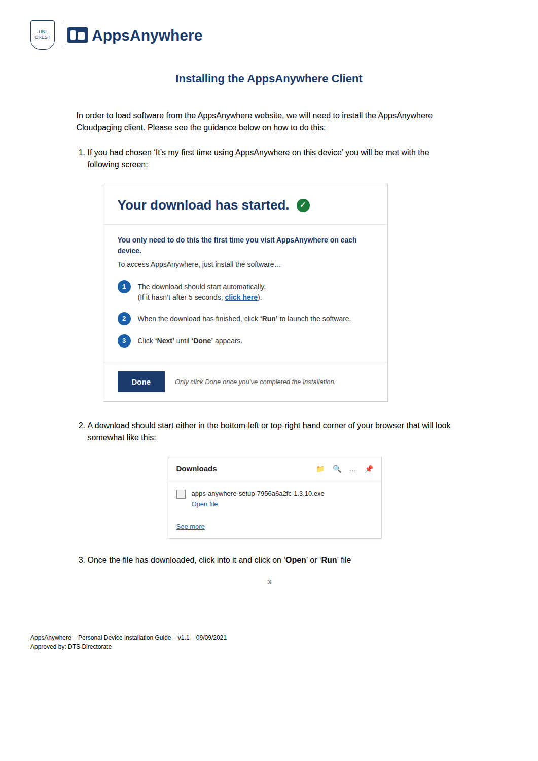UNI
CREST
AppsAnywhere
Installing the AppsAnywhere Client
In order to load software from the AppsAnywhere website, we will need to install the AppsAnywhere Cloudpaging client. Please see the guidance below on how to do this:
If you had chosen ‘It’s my first time using AppsAnywhere on this device’ you will be met with the following screen:
Your download has started.
✓
You only need to do this the first time you visit AppsAnywhere on each device.
To access AppsAnywhere, just install the software…
1 The download should start automatically.
(If it hasn’t after 5 seconds, click here).
2 When the download has finished, click ‘Run’ to launch the software.
3 Click ‘Next’ until ‘Done’ appears.
Done Only click Done once you’ve completed the installation.
A download should start either in the bottom-left or top-right hand corner of your browser that will look somewhat like this:
Downloads
📁 🔍 … 📌
apps-anywhere-setup-7956a6a2fc-1.3.10.exe Open file
See more
Once the file has downloaded, click into it and click on ‘Open’ or ‘Run’ file
3
AppsAnywhere – Personal Device Installation Guide – v1.1 – 09/09/2021
Approved by: DTS Directorate